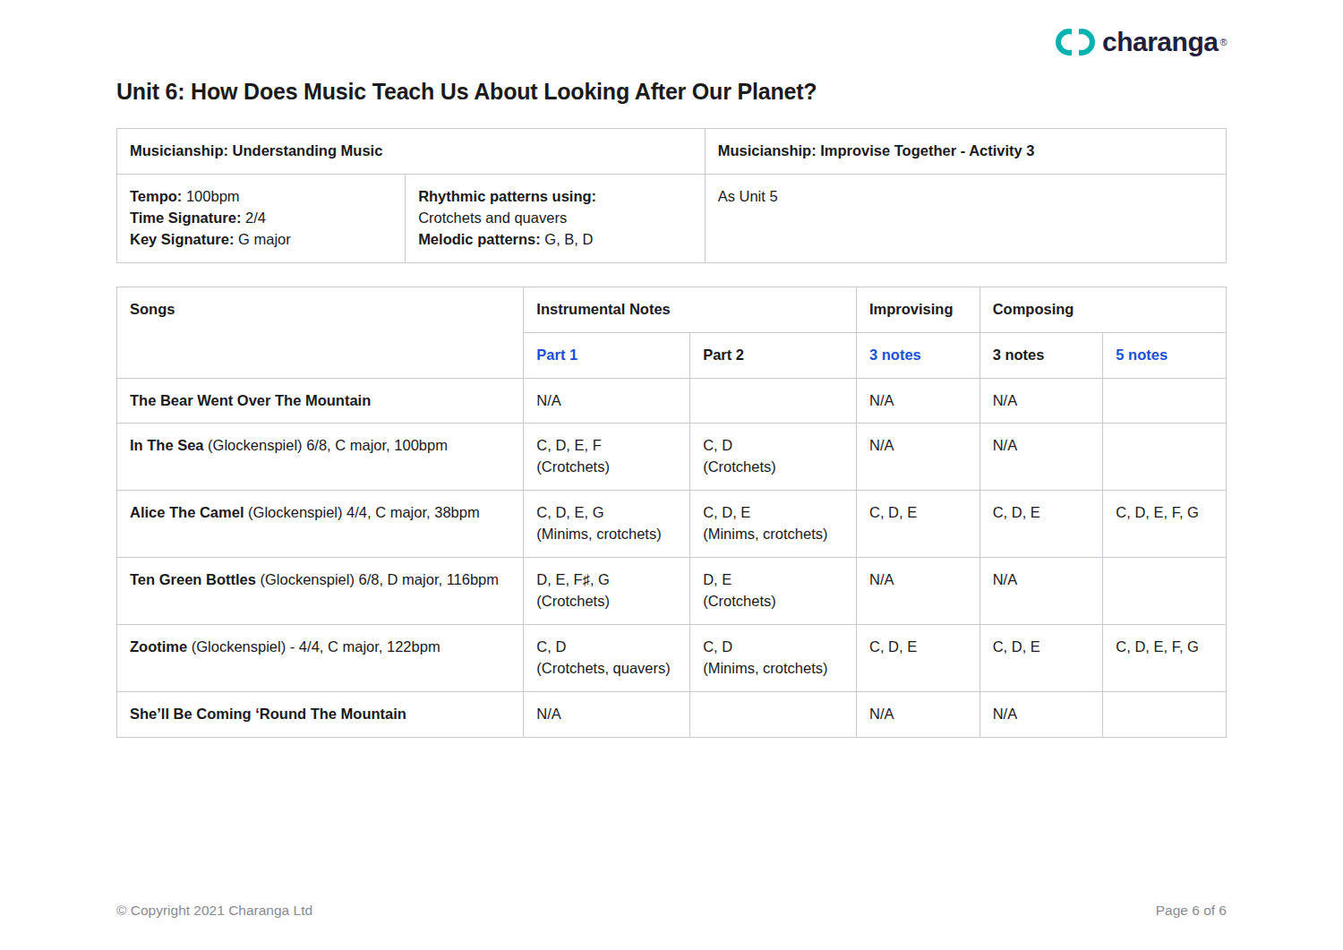charanga®
Unit 6: How Does Music Teach Us About Looking After Our Planet?
| Musicianship: Understanding Music | Musicianship: Improvise Together - Activity 3 |
| Tempo: 100bpm Time Signature: 2/4 Key Signature: G major | Rhythmic patterns using: Crotchets and quavers Melodic patterns: G, B, D | As Unit 5 |
| Songs | Instrumental Notes | Improvising | Composing |
| Part 1 | Part 2 | 3 notes | 3 notes | 5 notes |
| The Bear Went Over The Mountain | N/A | | N/A | N/A | |
| In The Sea (Glockenspiel) 6/8, C major, 100bpm | C, D, E, F (Crotchets) | C, D (Crotchets) | N/A | N/A | |
| Alice The Camel (Glockenspiel) 4/4, C major, 38bpm | C, D, E, G (Minims, crotchets) | C, D, E (Minims, crotchets) | C, D, E | C, D, E | C, D, E, F, G |
| Ten Green Bottles (Glockenspiel) 6/8, D major, 116bpm | D, E, F♯, G (Crotchets) | D, E (Crotchets) | N/A | N/A | |
| Zootime (Glockenspiel) - 4/4, C major, 122bpm | C, D (Crotchets, quavers) | C, D (Minims, crotchets) | C, D, E | C, D, E | C, D, E, F, G |
| She’ll Be Coming ‘Round The Mountain | N/A | | N/A | N/A | |
© Copyright 2021 Charanga Ltd
Page 6 of 6